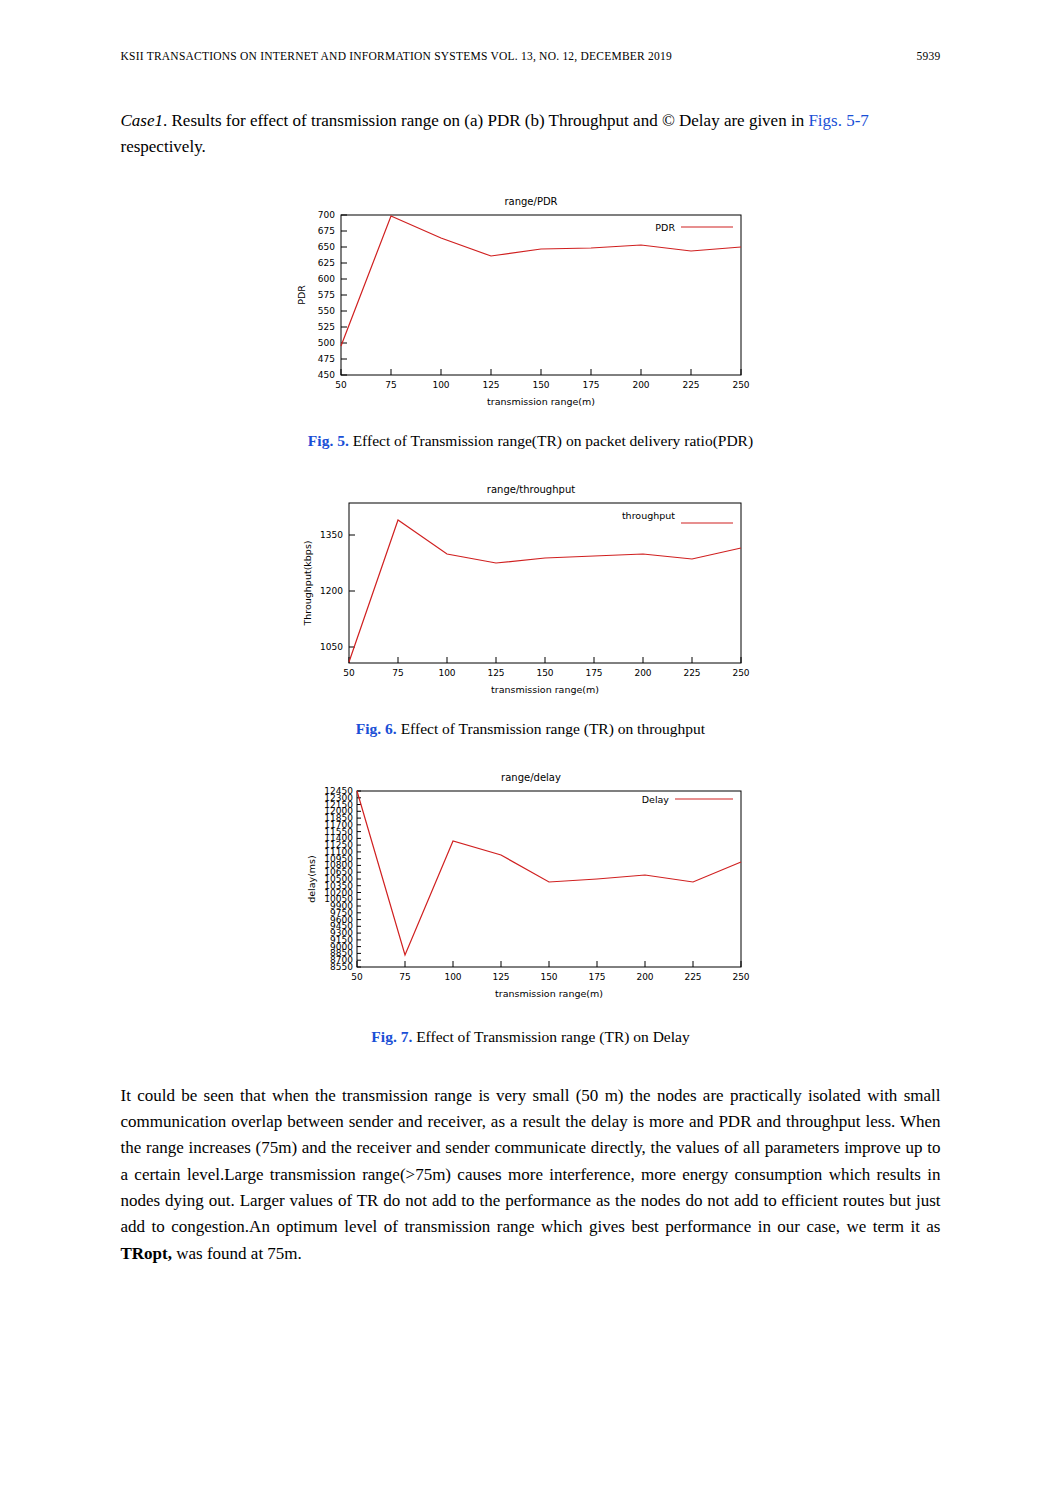KSII Transactions on Internet and Information Systems Vol. 13, No. 12, December 2019 5939
Case1. Results for effect of transmission range on (a) PDR (b) Throughput and © Delay are given in Figs. 5-7 respectively.
range/PDR PDR 450 475 500 525 550 575 600 625 650 675 700 50 75 100 125 150 175 200 225 250 transmission range(m) PDR
Fig. 5. Effect of Transmission range(TR) on packet delivery ratio(PDR)
range/throughput throughput 1050 1200 1350 50 75 100 125 150 175 200 225 250 transmission range(m) Throughput(kbps)
Fig. 6. Effect of Transmission range (TR) on throughput
range/delay Delay 12450 12300 12150 12000 11850 11700 11550 11400 11250 11100 10950 10800 10650 10500 10350 10200 10050 9900 9750 9600 9450 9300 9150 9000 8850 8700 8550 50 75 100 125 150 175 200 225 250 transmission range(m) delay(ms)
Fig. 7. Effect of Transmission range (TR) on Delay
It could be seen that when the transmission range is very small (50 m) the nodes are practically isolated with small communication overlap between sender and receiver, as a result the delay is more and PDR and throughput less. When the range increases (75m) and the receiver and sender communicate directly, the values of all parameters improve up to a certain level.Large transmission range(>75m) causes more interference, more energy consumption which results in nodes dying out. Larger values of TR do not add to the performance as the nodes do not add to efficient routes but just add to congestion.An optimum level of transmission range which gives best performance in our case, we term it as TRopt, was found at 75m.